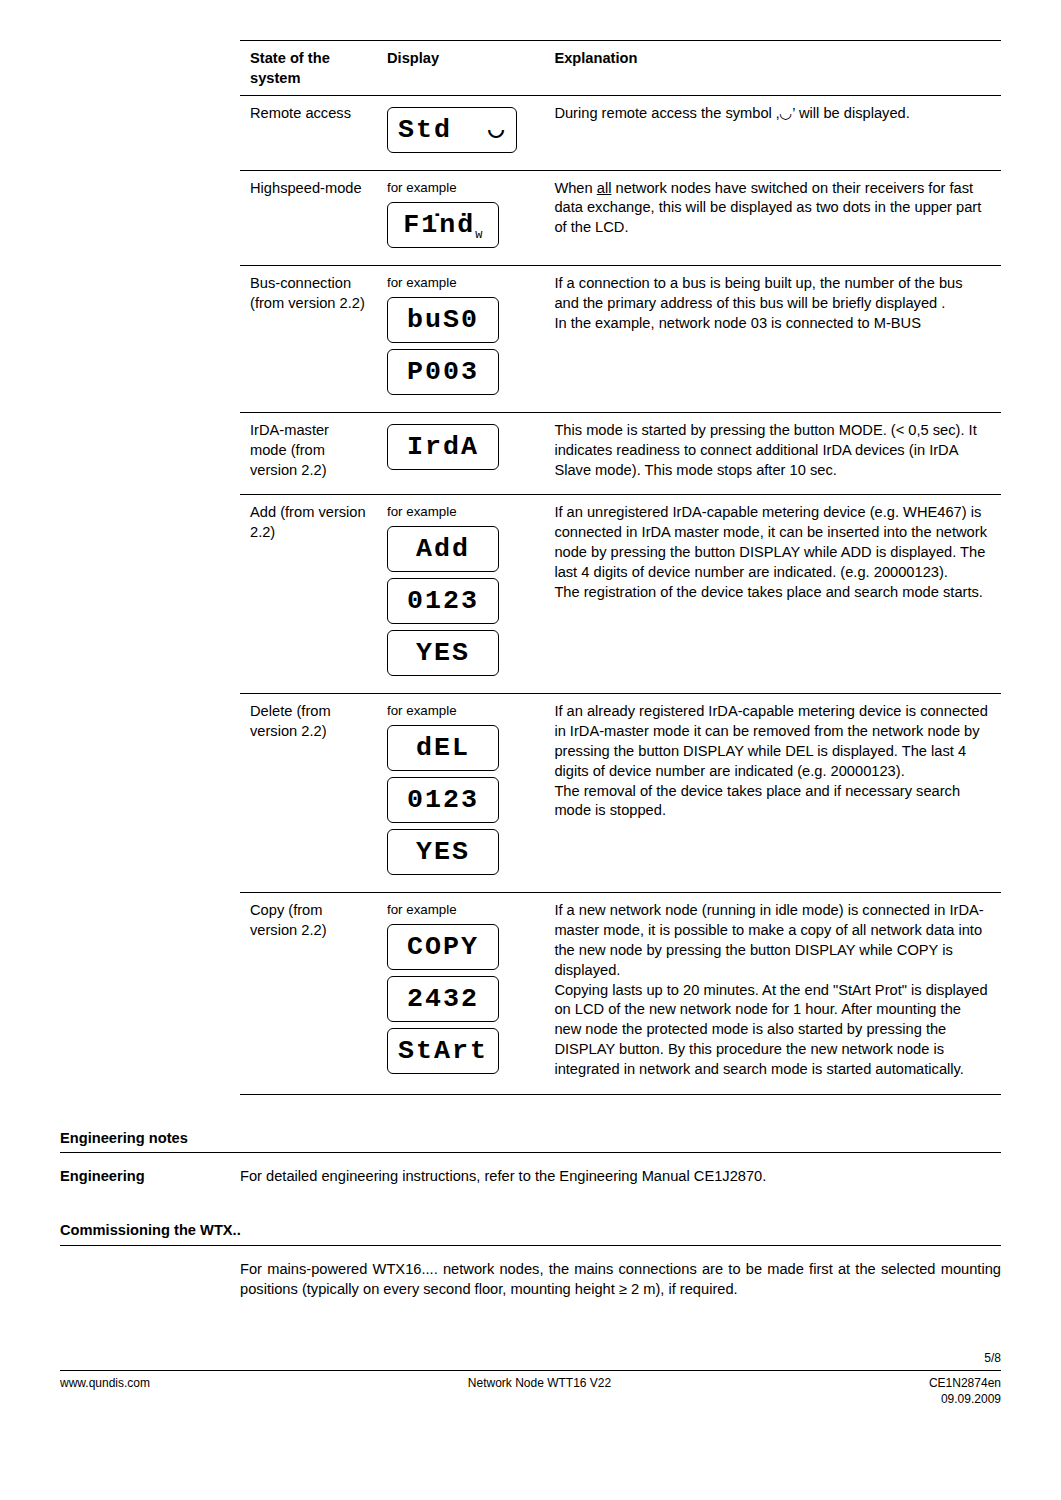| State of the system | Display | Explanation |
| --- | --- | --- |
| Remote access | Std ◡ | During remote access the symbol ‚◡’ will be displayed. |
| Highspeed-mode | for example F1̇nḋ w | When all network nodes have switched on their receivers for fast data exchange, this will be displayed as two dots in the upper part of the LCD. |
| Bus-connection (from version 2.2) | for example buS0 P003 | If a connection to a bus is being built up, the number of the bus and the primary address of this bus will be briefly displayed . In the example, network node 03 is connected to M-BUS |
| IrDA-master mode (from version 2.2) | IrdA | This mode is started by pressing the button MODE. (< 0,5 sec). It indicates readiness to connect additional IrDA devices (in IrDA Slave mode). This mode stops after 10 sec. |
| Add (from version 2.2) | for example Add 0123 YES | If an unregistered IrDA-capable metering device (e.g. WHE467) is connected in IrDA master mode, it can be inserted into the network node by pressing the button DISPLAY while ADD is displayed. The last 4 digits of device number are indicated. (e.g. 20000123). The registration of the device takes place and search mode starts. |
| Delete (from version 2.2) | for example dEL 0123 YES | If an already registered IrDA-capable metering device is connected in IrDA-master mode it can be removed from the network node by pressing the button DISPLAY while DEL is displayed. The last 4 digits of device number are indicated (e.g. 20000123). The removal of the device takes place and if necessary search mode is stopped. |
| Copy (from version 2.2) | for example COPY 2432 StArt | If a new network node (running in idle mode) is connected in IrDA-master mode, it is possible to make a copy of all network data into the new node by pressing the button DISPLAY while COPY is displayed. Copying lasts up to 20 minutes. At the end "StArt Prot" is displayed on LCD of the new network node for 1 hour. After mounting the new node the protected mode is also started by pressing the DISPLAY button. By this procedure the new network node is integrated in network and search mode is started automatically. |
Engineering notes
Engineering
For detailed engineering instructions, refer to the Engineering Manual CE1J2870.
Commissioning the WTX..
For mains-powered WTX16.... network nodes, the mains connections are to be made first at the selected mounting positions (typically on every second floor, mounting height ≥ 2 m), if required.
5/8
www.qundis.com
Network Node WTT16 V22
CE1N2874en
09.09.2009